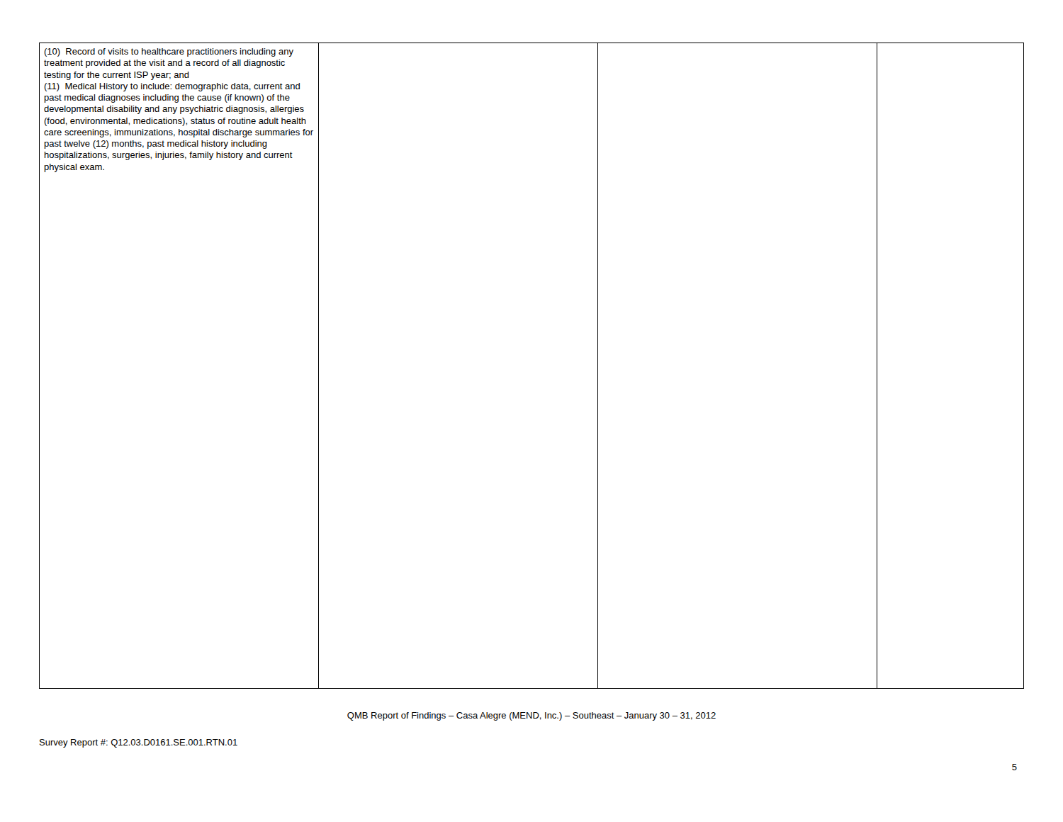| (10) Record of visits to healthcare practitioners including any treatment provided at the visit and a record of all diagnostic testing for the current ISP year; and (11) Medical History to include: demographic data, current and past medical diagnoses including the cause (if known) of the developmental disability and any psychiatric diagnosis, allergies (food, environmental, medications), status of routine adult health care screenings, immunizations, hospital discharge summaries for past twelve (12) months, past medical history including hospitalizations, surgeries, injuries, family history and current physical exam. | | | |
QMB Report of Findings – Casa Alegre (MEND, Inc.) – Southeast – January 30 – 31, 2012
Survey Report #: Q12.03.D0161.SE.001.RTN.01
5